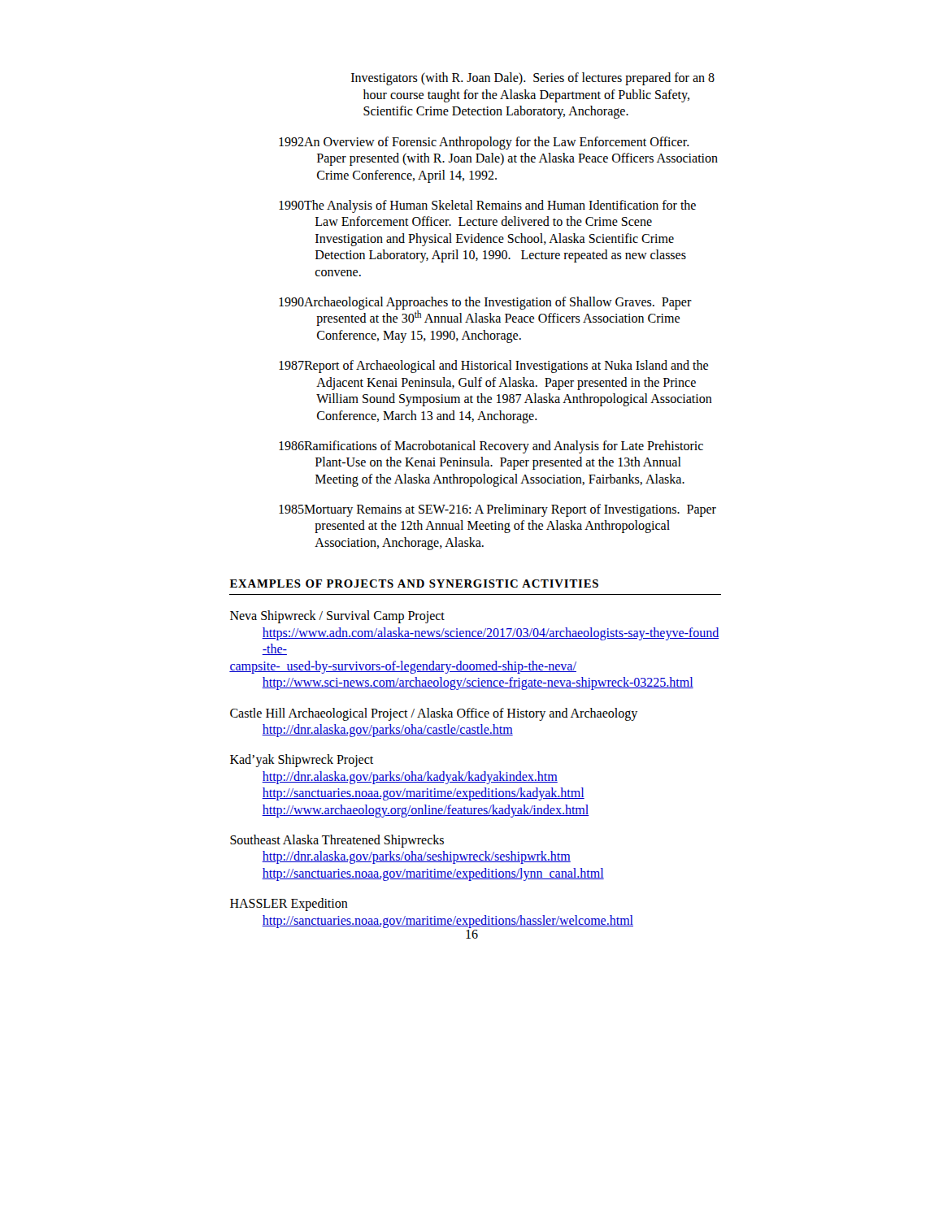Investigators (with R. Joan Dale). Series of lectures prepared for an 8 hour course taught for the Alaska Department of Public Safety, Scientific Crime Detection Laboratory, Anchorage.
1992
An Overview of Forensic Anthropology for the Law Enforcement Officer. Paper presented (with R. Joan Dale) at the Alaska Peace Officers Association Crime Conference, April 14, 1992.
1990
The Analysis of Human Skeletal Remains and Human Identification for the Law Enforcement Officer. Lecture delivered to the Crime Scene Investigation and Physical Evidence School, Alaska Scientific Crime Detection Laboratory, April 10, 1990. Lecture repeated as new classes convene.
1990
Archaeological Approaches to the Investigation of Shallow Graves. Paper presented at the 30th Annual Alaska Peace Officers Association Crime Conference, May 15, 1990, Anchorage.
1987
Report of Archaeological and Historical Investigations at Nuka Island and the Adjacent Kenai Peninsula, Gulf of Alaska. Paper presented in the Prince William Sound Symposium at the 1987 Alaska Anthropological Association Conference, March 13 and 14, Anchorage.
1986
Ramifications of Macrobotanical Recovery and Analysis for Late Prehistoric Plant-Use on the Kenai Peninsula. Paper presented at the 13th Annual Meeting of the Alaska Anthropological Association, Fairbanks, Alaska.
1985
Mortuary Remains at SEW-216: A Preliminary Report of Investigations. Paper presented at the 12th Annual Meeting of the Alaska Anthropological Association, Anchorage, Alaska.
EXAMPLES OF PROJECTS AND SYNERGISTIC ACTIVITIES
Neva Shipwreck / Survival Camp Project
https://www.adn.com/alaska-news/science/2017/03/04/archaeologists-say-theyve-found-the-
campsite- used-by-survivors-of-legendary-doomed-ship-the-neva/
http://www.sci-news.com/archaeology/science-frigate-neva-shipwreck-03225.html
Castle Hill Archaeological Project / Alaska Office of History and Archaeology
http://dnr.alaska.gov/parks/oha/castle/castle.htm
Kad’yak Shipwreck Project
http://dnr.alaska.gov/parks/oha/kadyak/kadyakindex.htm
http://sanctuaries.noaa.gov/maritime/expeditions/kadyak.html
http://www.archaeology.org/online/features/kadyak/index.html
Southeast Alaska Threatened Shipwrecks
http://dnr.alaska.gov/parks/oha/seshipwreck/seshipwrk.htm
http://sanctuaries.noaa.gov/maritime/expeditions/lynn_canal.html
HASSLER Expedition
http://sanctuaries.noaa.gov/maritime/expeditions/hassler/welcome.html
16